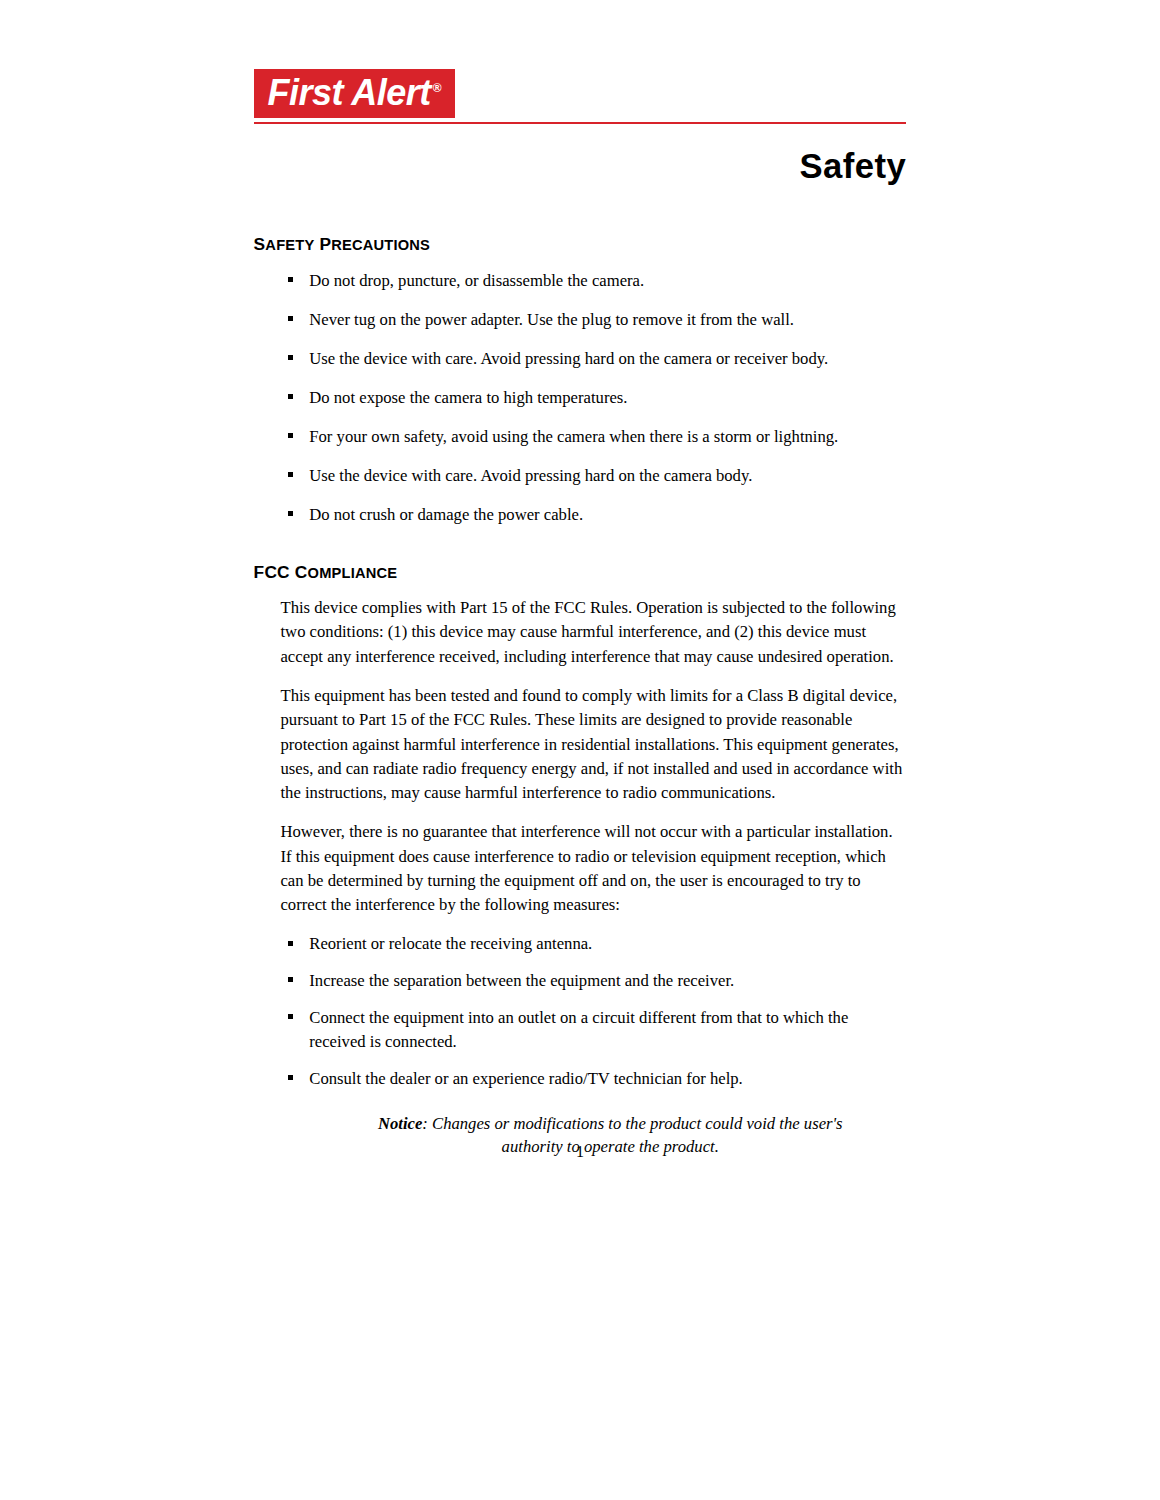First Alert®
Safety
SAFETY PRECAUTIONS
Do not drop, puncture, or disassemble the camera.
Never tug on the power adapter. Use the plug to remove it from the wall.
Use the device with care. Avoid pressing hard on the camera or receiver body.
Do not expose the camera to high temperatures.
For your own safety, avoid using the camera when there is a storm or lightning.
Use the device with care. Avoid pressing hard on the camera body.
Do not crush or damage the power cable.
FCC COMPLIANCE
This device complies with Part 15 of the FCC Rules. Operation is subjected to the following two conditions: (1) this device may cause harmful interference, and (2) this device must accept any interference received, including interference that may cause undesired operation.
This equipment has been tested and found to comply with limits for a Class B digital device, pursuant to Part 15 of the FCC Rules. These limits are designed to provide reasonable protection against harmful interference in residential installations. This equipment generates, uses, and can radiate radio frequency energy and, if not installed and used in accordance with the instructions, may cause harmful interference to radio communications.
However, there is no guarantee that interference will not occur with a particular installation. If this equipment does cause interference to radio or television equipment reception, which can be determined by turning the equipment off and on, the user is encouraged to try to correct the interference by the following measures:
Reorient or relocate the receiving antenna.
Increase the separation between the equipment and the receiver.
Connect the equipment into an outlet on a circuit different from that to which the received is connected.
Consult the dealer or an experience radio/TV technician for help.
Notice: Changes or modifications to the product could void the user's authority to operate the product.
1